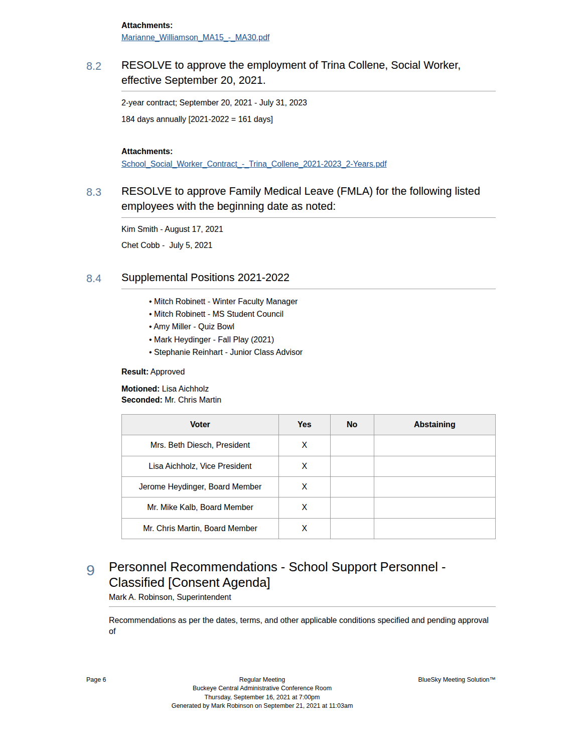Attachments:
Marianne_Williamson_MA15_-_MA30.pdf
8.2
RESOLVE to approve the employment of Trina Collene, Social Worker, effective September 20, 2021.
2-year contract; September 20, 2021 - July 31, 2023
184 days annually [2021-2022 = 161 days]
Attachments:
School_Social_Worker_Contract_-_Trina_Collene_2021-2023_2-Years.pdf
8.3
RESOLVE to approve Family Medical Leave (FMLA) for the following listed employees with the beginning date as noted:
Kim Smith - August 17, 2021
Chet Cobb - July 5, 2021
8.4
Supplemental Positions 2021-2022
Mitch Robinett - Winter Faculty Manager
Mitch Robinett - MS Student Council
Amy Miller - Quiz Bowl
Mark Heydinger - Fall Play (2021)
Stephanie Reinhart - Junior Class Advisor
Result: Approved
Motioned: Lisa Aichholz
Seconded: Mr. Chris Martin
| Voter | Yes | No | Abstaining |
| --- | --- | --- | --- |
| Mrs. Beth Diesch, President | X | | |
| Lisa Aichholz, Vice President | X | | |
| Jerome Heydinger, Board Member | X | | |
| Mr. Mike Kalb, Board Member | X | | |
| Mr. Chris Martin, Board Member | X | | |
9
Personnel Recommendations - School Support Personnel - Classified [Consent Agenda]
Mark A. Robinson, Superintendent
Recommendations as per the dates, terms, and other applicable conditions specified and pending approval of
Page 6
Regular Meeting
Buckeye Central Administrative Conference Room
Thursday, September 16, 2021 at 7:00pm
Generated by Mark Robinson on September 21, 2021 at 11:03am
BlueSky Meeting Solution™